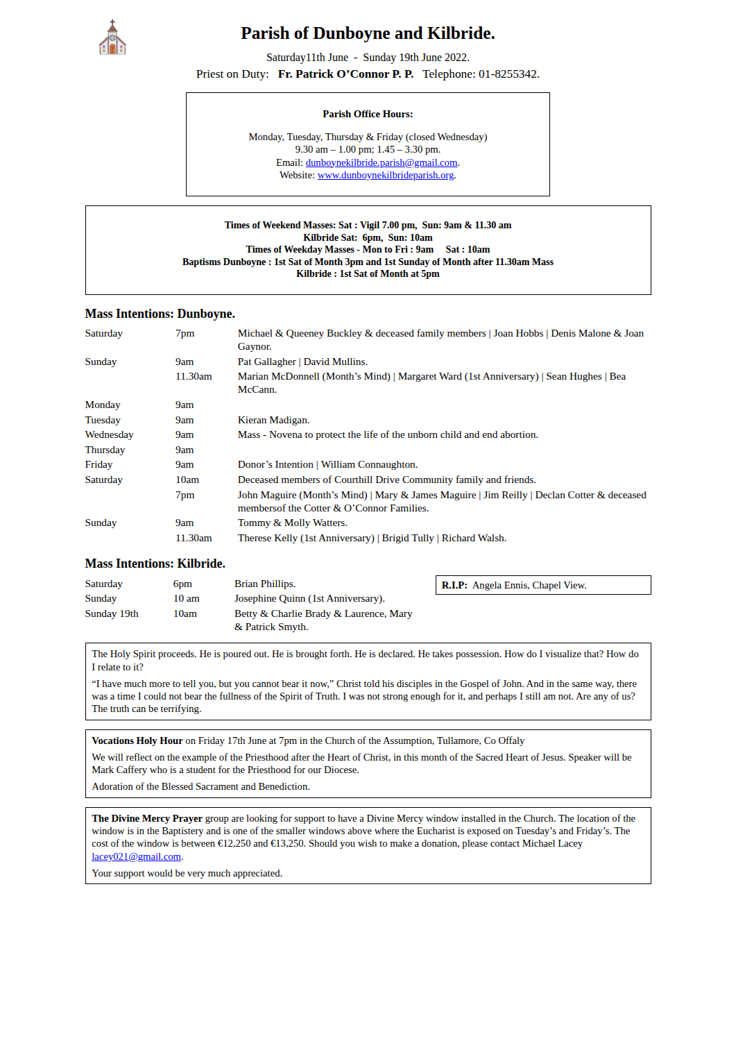⛪
Parish of Dunboyne and Kilbride.
Saturday11th June - Sunday 19th June 2022.
Priest on Duty: Fr. Patrick O’Connor P. P. Telephone: 01-8255342.
Parish Office Hours:
Monday, Tuesday, Thursday & Friday (closed Wednesday)
9.30 am – 1.00 pm; 1.45 – 3.30 pm.
Email: dunboynekilbride.parish@gmail.com.
Website: www.dunboynekilbrideparish.org.
Times of Weekend Masses: Sat : Vigil 7.00 pm, Sun: 9am & 11.30 am
Kilbride Sat: 6pm, Sun: 10am
Times of Weekday Masses - Mon to Fri : 9am Sat : 10am
Baptisms Dunboyne : 1st Sat of Month 3pm and 1st Sunday of Month after 11.30am Mass
Kilbride : 1st Sat of Month at 5pm
Mass Intentions: Dunboyne.
| Saturday | 7pm | Michael & Queeney Buckley & deceased family members / Joan Hobbs / Denis Malone & Joan Gaynor. |
| Sunday | 9am | Pat Gallagher / David Mullins. |
| | 11.30am | Marian McDonnell (Month’s Mind) / Margaret Ward (1st Anniversary) / Sean Hughes / Bea McCann. |
| Monday | 9am | |
| Tuesday | 9am | Kieran Madigan. |
| Wednesday | 9am | Mass - Novena to protect the life of the unborn child and end abortion. |
| Thursday | 9am | |
| Friday | 9am | Donor’s Intention / William Connaughton. |
| Saturday | 10am | Deceased members of Courthill Drive Community family and friends. |
| | 7pm | John Maguire (Month’s Mind) / Mary & James Maguire / Jim Reilly / Declan Cotter & deceased membersof the Cotter & O’Connor Families. |
| Sunday | 9am | Tommy & Molly Watters. |
| | 11.30am | Therese Kelly (1st Anniversary) / Brigid Tully / Richard Walsh. |
Mass Intentions: Kilbride.
R.I.P: Angela Ennis, Chapel View.
| Saturday | 6pm | Brian Phillips. |
| Sunday | 10 am | Josephine Quinn (1st Anniversary). |
| Sunday 19th | 10am | Betty & Charlie Brady & Laurence, Mary & Patrick Smyth. |
The Holy Spirit proceeds. He is poured out. He is brought forth. He is declared. He takes possession. How do I visualize that? How do I relate to it?
“I have much more to tell you, but you cannot bear it now,” Christ told his disciples in the Gospel of John. And in the same way, there was a time I could not bear the fullness of the Spirit of Truth. I was not strong enough for it, and perhaps I still am not. Are any of us? The truth can be terrifying.
Vocations Holy Hour on Friday 17th June at 7pm in the Church of the Assumption, Tullamore, Co Offaly
We will reflect on the example of the Priesthood after the Heart of Christ, in this month of the Sacred Heart of Jesus. Speaker will be Mark Caffery who is a student for the Priesthood for our Diocese.
Adoration of the Blessed Sacrament and Benediction.
The Divine Mercy Prayer group are looking for support to have a Divine Mercy window installed in the Church. The location of the window is in the Baptistery and is one of the smaller windows above where the Eucharist is exposed on Tuesday’s and Friday’s. The cost of the window is between €12,250 and €13,250. Should you wish to make a donation, please contact Michael Lacey lacey021@gmail.com.
Your support would be very much appreciated.